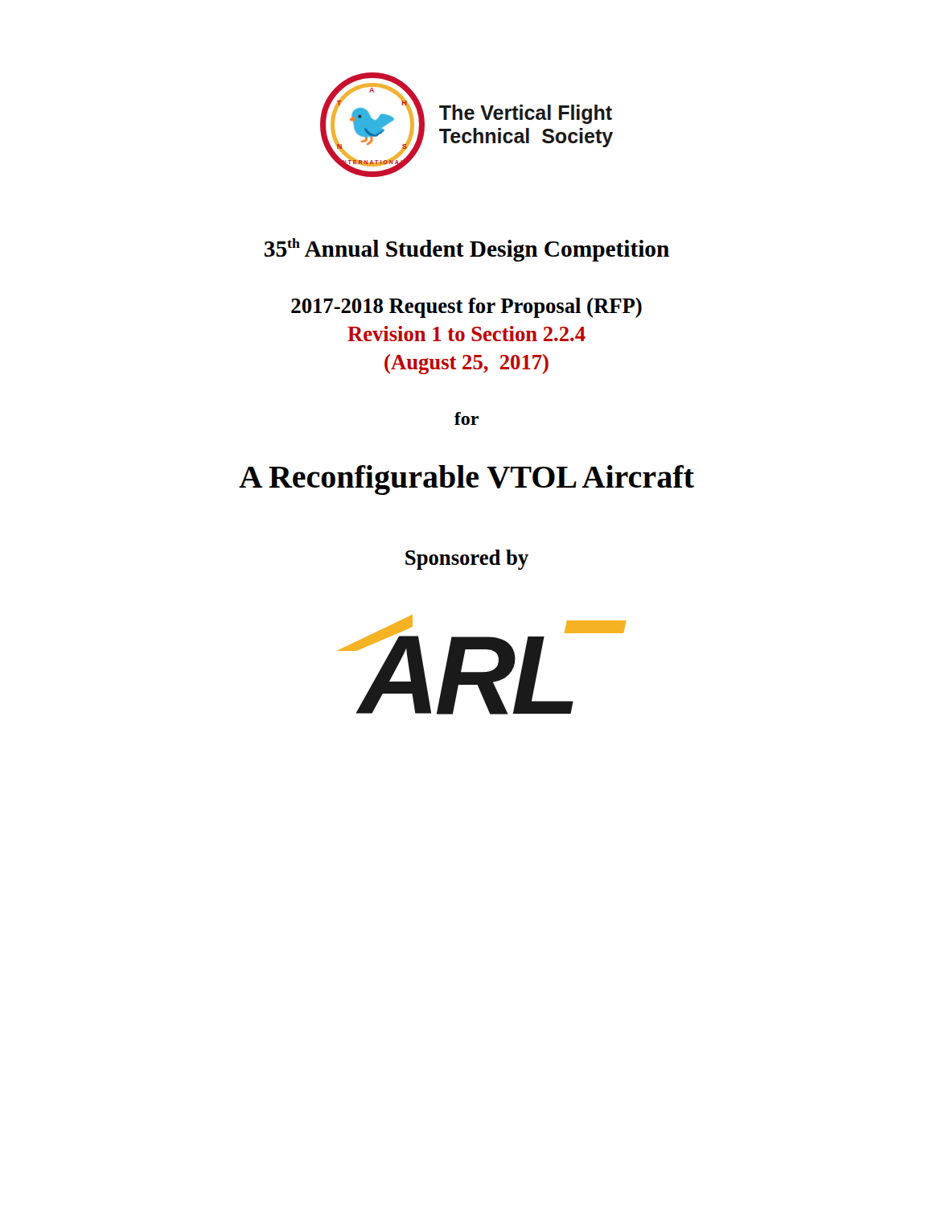A H S INTERNATIONAL N T
🐦
The Vertical Flight
Technical Society
35th Annual Student Design Competition
2017-2018 Request for Proposal (RFP)
Revision 1 to Section 2.2.4
(August 25, 2017)
for
A Reconfigurable VTOL Aircraft
Sponsored by
ARL